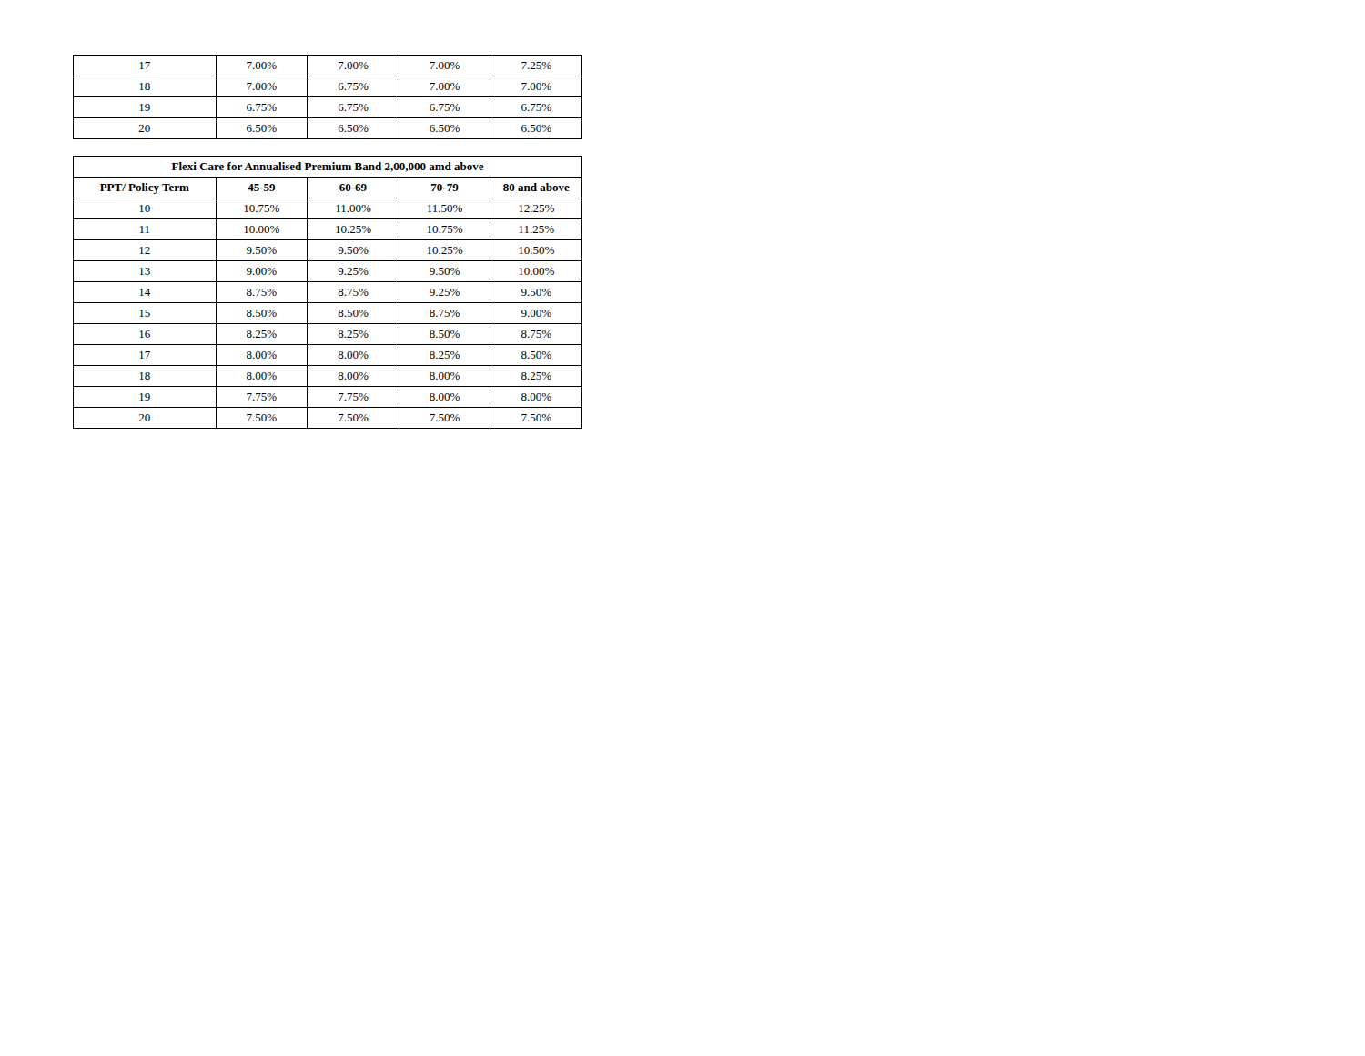| 17 | 7.00% | 7.00% | 7.00% | 7.25% |
| 18 | 7.00% | 6.75% | 7.00% | 7.00% |
| 19 | 6.75% | 6.75% | 6.75% | 6.75% |
| 20 | 6.50% | 6.50% | 6.50% | 6.50% |
| Flexi Care for Annualised Premium Band 2,00,000 amd above |
| PPT/ Policy Term | 45-59 | 60-69 | 70-79 | 80 and above |
| 10 | 10.75% | 11.00% | 11.50% | 12.25% |
| 11 | 10.00% | 10.25% | 10.75% | 11.25% |
| 12 | 9.50% | 9.50% | 10.25% | 10.50% |
| 13 | 9.00% | 9.25% | 9.50% | 10.00% |
| 14 | 8.75% | 8.75% | 9.25% | 9.50% |
| 15 | 8.50% | 8.50% | 8.75% | 9.00% |
| 16 | 8.25% | 8.25% | 8.50% | 8.75% |
| 17 | 8.00% | 8.00% | 8.25% | 8.50% |
| 18 | 8.00% | 8.00% | 8.00% | 8.25% |
| 19 | 7.75% | 7.75% | 8.00% | 8.00% |
| 20 | 7.50% | 7.50% | 7.50% | 7.50% |